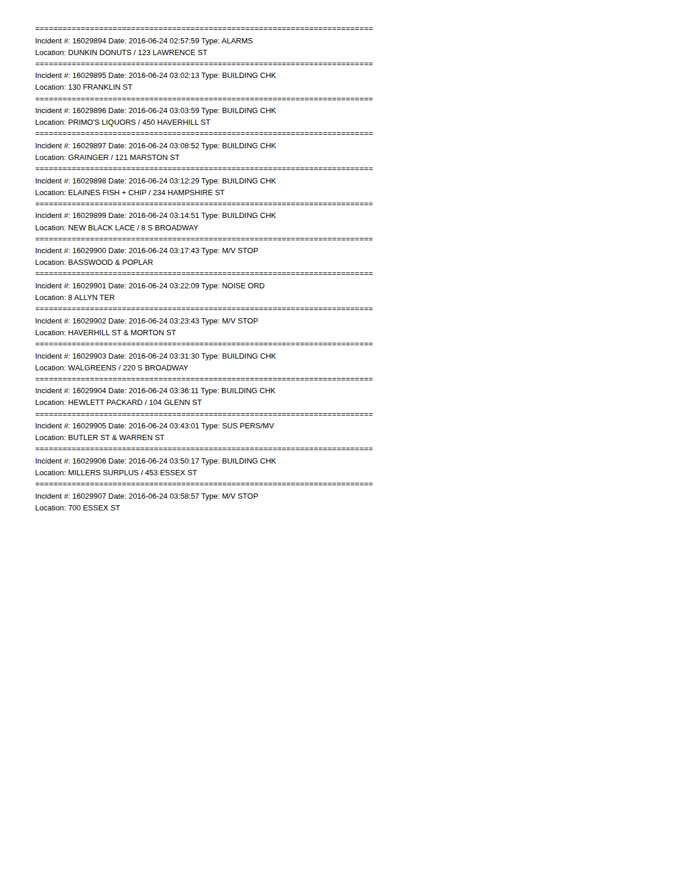==========================================================================
Incident #: 16029894 Date: 2016-06-24 02:57:59 Type: ALARMS
Location: DUNKIN DONUTS / 123 LAWRENCE ST
==========================================================================
Incident #: 16029895 Date: 2016-06-24 03:02:13 Type: BUILDING CHK
Location: 130 FRANKLIN ST
==========================================================================
Incident #: 16029896 Date: 2016-06-24 03:03:59 Type: BUILDING CHK
Location: PRIMO'S LIQUORS / 450 HAVERHILL ST
==========================================================================
Incident #: 16029897 Date: 2016-06-24 03:08:52 Type: BUILDING CHK
Location: GRAINGER / 121 MARSTON ST
==========================================================================
Incident #: 16029898 Date: 2016-06-24 03:12:29 Type: BUILDING CHK
Location: ELAINES FISH + CHIP / 234 HAMPSHIRE ST
==========================================================================
Incident #: 16029899 Date: 2016-06-24 03:14:51 Type: BUILDING CHK
Location: NEW BLACK LACE / 8 S BROADWAY
==========================================================================
Incident #: 16029900 Date: 2016-06-24 03:17:43 Type: M/V STOP
Location: BASSWOOD & POPLAR
==========================================================================
Incident #: 16029901 Date: 2016-06-24 03:22:09 Type: NOISE ORD
Location: 8 ALLYN TER
==========================================================================
Incident #: 16029902 Date: 2016-06-24 03:23:43 Type: M/V STOP
Location: HAVERHILL ST & MORTON ST
==========================================================================
Incident #: 16029903 Date: 2016-06-24 03:31:30 Type: BUILDING CHK
Location: WALGREENS / 220 S BROADWAY
==========================================================================
Incident #: 16029904 Date: 2016-06-24 03:36:11 Type: BUILDING CHK
Location: HEWLETT PACKARD / 104 GLENN ST
==========================================================================
Incident #: 16029905 Date: 2016-06-24 03:43:01 Type: SUS PERS/MV
Location: BUTLER ST & WARREN ST
==========================================================================
Incident #: 16029906 Date: 2016-06-24 03:50:17 Type: BUILDING CHK
Location: MILLERS SURPLUS / 453 ESSEX ST
==========================================================================
Incident #: 16029907 Date: 2016-06-24 03:58:57 Type: M/V STOP
Location: 700 ESSEX ST